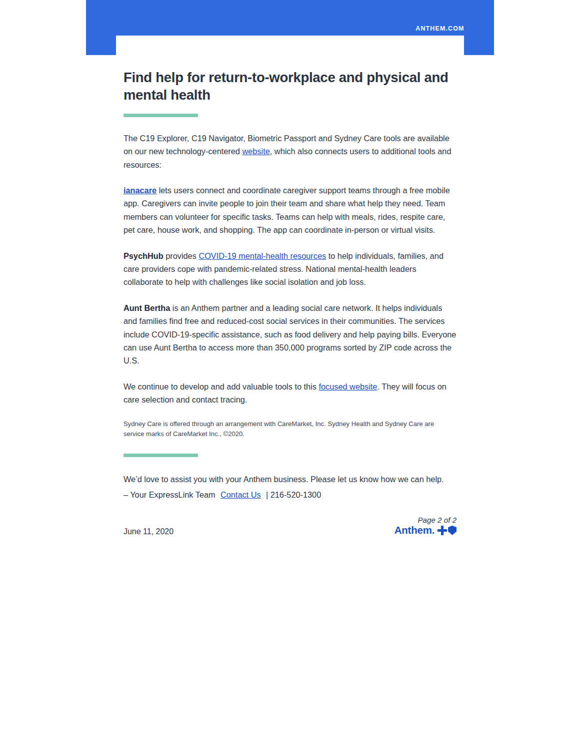ANTHEM.COM
Find help for return-to-workplace and physical and mental health
The C19 Explorer, C19 Navigator, Biometric Passport and Sydney Care tools are available on our new technology-centered website, which also connects users to additional tools and resources:
ianacare lets users connect and coordinate caregiver support teams through a free mobile app. Caregivers can invite people to join their team and share what help they need. Team members can volunteer for specific tasks. Teams can help with meals, rides, respite care, pet care, house work, and shopping. The app can coordinate in-person or virtual visits.
PsychHub provides COVID-19 mental-health resources to help individuals, families, and care providers cope with pandemic-related stress. National mental-health leaders collaborate to help with challenges like social isolation and job loss.
Aunt Bertha is an Anthem partner and a leading social care network. It helps individuals and families find free and reduced-cost social services in their communities. The services include COVID-19-specific assistance, such as food delivery and help paying bills. Everyone can use Aunt Bertha to access more than 350,000 programs sorted by ZIP code across the U.S.
We continue to develop and add valuable tools to this focused website. They will focus on care selection and contact tracing.
Sydney Care is offered through an arrangement with CareMarket, Inc. Sydney Health and Sydney Care are service marks of CareMarket Inc., ©2020.
We’d love to assist you with your Anthem business. Please let us know how we can help.
– Your ExpressLink Team Contact Us | 216-520-1300
Page 2 of 2
June 11, 2020
Anthem.